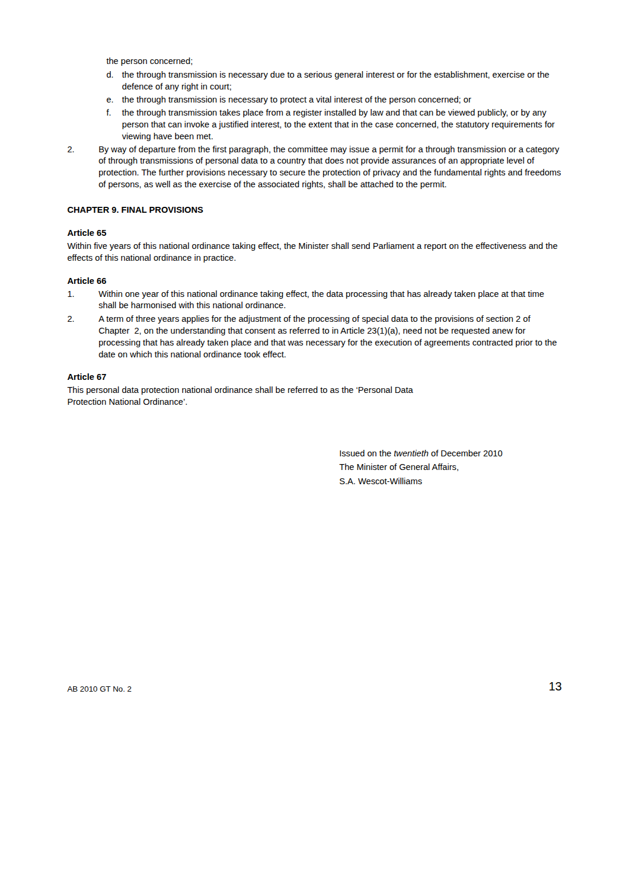the person concerned;
d. the through transmission is necessary due to a serious general interest or for the establishment, exercise or the defence of any right in court;
e. the through transmission is necessary to protect a vital interest of the person concerned; or
f. the through transmission takes place from a register installed by law and that can be viewed publicly, or by any person that can invoke a justified interest, to the extent that in the case concerned, the statutory requirements for viewing have been met.
2. By way of departure from the first paragraph, the committee may issue a permit for a through transmission or a category of through transmissions of personal data to a country that does not provide assurances of an appropriate level of protection. The further provisions necessary to secure the protection of privacy and the fundamental rights and freedoms of persons, as well as the exercise of the associated rights, shall be attached to the permit.
CHAPTER 9. FINAL PROVISIONS
Article 65
Within five years of this national ordinance taking effect, the Minister shall send Parliament a report on the effectiveness and the effects of this national ordinance in practice.
Article 66
1. Within one year of this national ordinance taking effect, the data processing that has already taken place at that time shall be harmonised with this national ordinance.
2. A term of three years applies for the adjustment of the processing of special data to the provisions of section 2 of Chapter 2, on the understanding that consent as referred to in Article 23(1)(a), need not be requested anew for processing that has already taken place and that was necessary for the execution of agreements contracted prior to the date on which this national ordinance took effect.
Article 67
This personal data protection national ordinance shall be referred to as the ‘Personal Data
Protection National Ordinance’.
Issued on the twentieth of December 2010
The Minister of General Affairs,
S.A. Wescot-Williams
AB 2010 GT No. 2 13